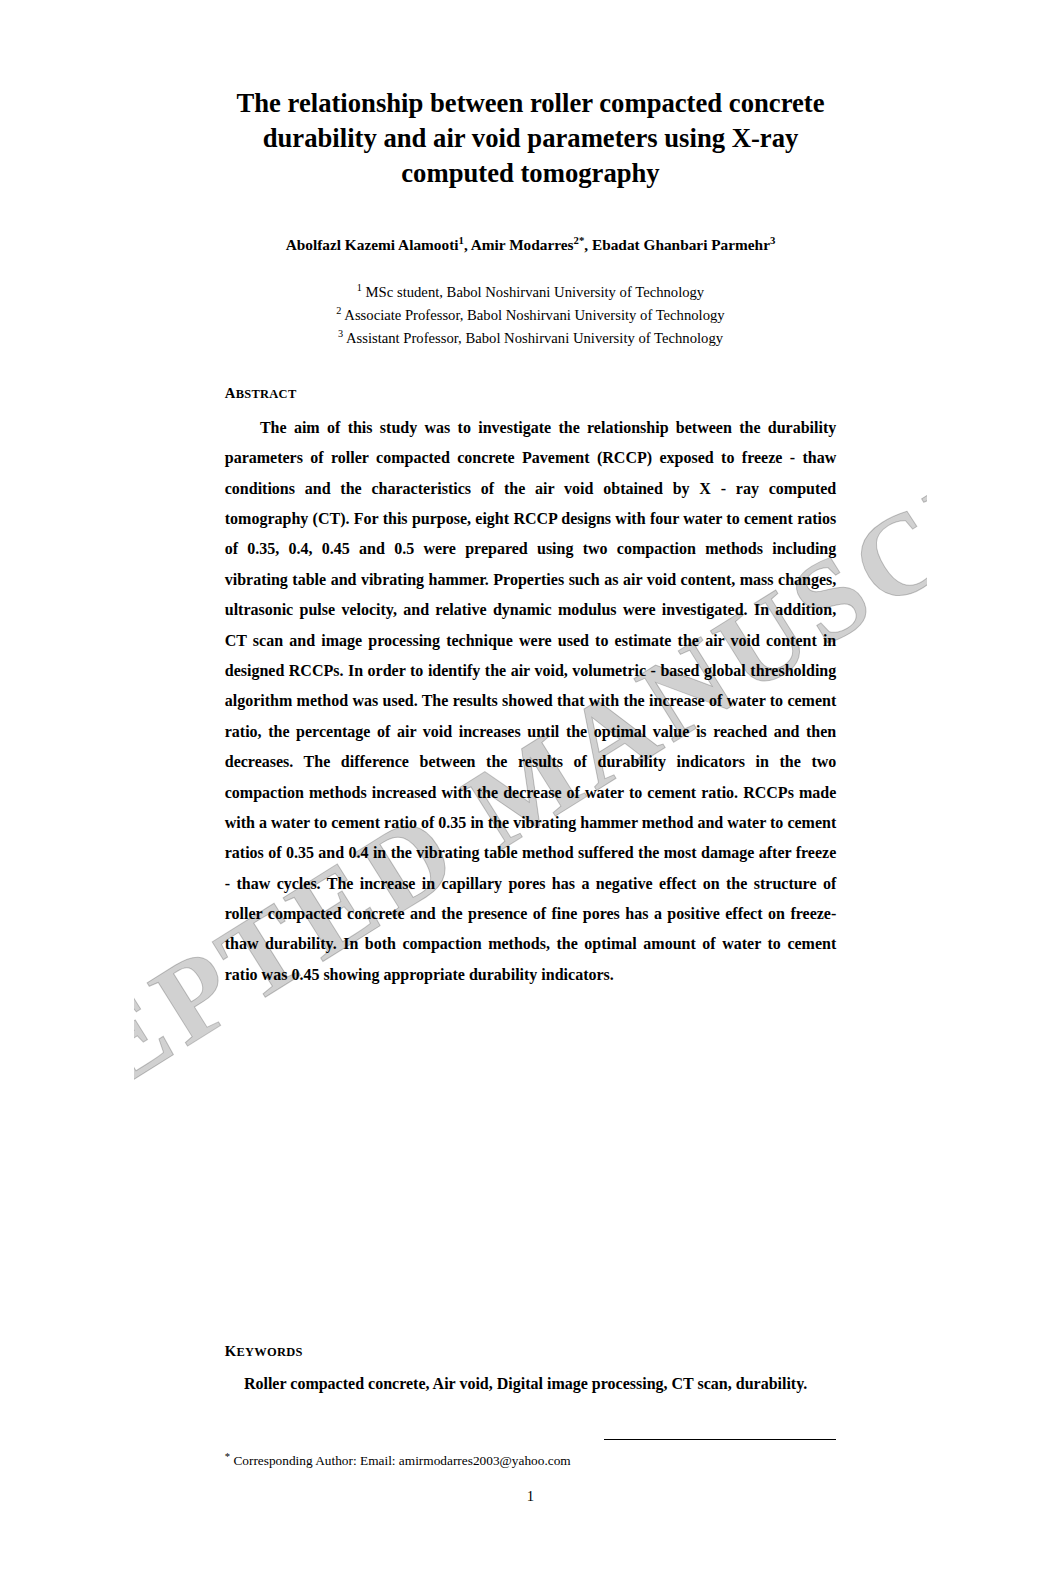ACCEPTED MANUSCRIPT
The relationship between roller compacted concrete durability and air void parameters using X-ray computed tomography
Abolfazl Kazemi Alamooti1, Amir Modarres2*, Ebadat Ghanbari Parmehr3
1 MSc student, Babol Noshirvani University of Technology
2 Associate Professor, Babol Noshirvani University of Technology
3 Assistant Professor, Babol Noshirvani University of Technology
ABSTRACT
The aim of this study was to investigate the relationship between the durability parameters of roller compacted concrete Pavement (RCCP) exposed to freeze - thaw conditions and the characteristics of the air void obtained by X - ray computed tomography (CT). For this purpose, eight RCCP designs with four water to cement ratios of 0.35, 0.4, 0.45 and 0.5 were prepared using two compaction methods including vibrating table and vibrating hammer. Properties such as air void content, mass changes, ultrasonic pulse velocity, and relative dynamic modulus were investigated. In addition, CT scan and image processing technique were used to estimate the air void content in designed RCCPs. In order to identify the air void, volumetric - based global thresholding algorithm method was used. The results showed that with the increase of water to cement ratio, the percentage of air void increases until the optimal value is reached and then decreases. The difference between the results of durability indicators in the two compaction methods increased with the decrease of water to cement ratio. RCCPs made with a water to cement ratio of 0.35 in the vibrating hammer method and water to cement ratios of 0.35 and 0.4 in the vibrating table method suffered the most damage after freeze - thaw cycles. The increase in capillary pores has a negative effect on the structure of roller compacted concrete and the presence of fine pores has a positive effect on freeze-thaw durability. In both compaction methods, the optimal amount of water to cement ratio was 0.45 showing appropriate durability indicators.
KEYWORDS
Roller compacted concrete, Air void, Digital image processing, CT scan, durability.
* Corresponding Author: Email: amirmodarres2003@yahoo.com
1